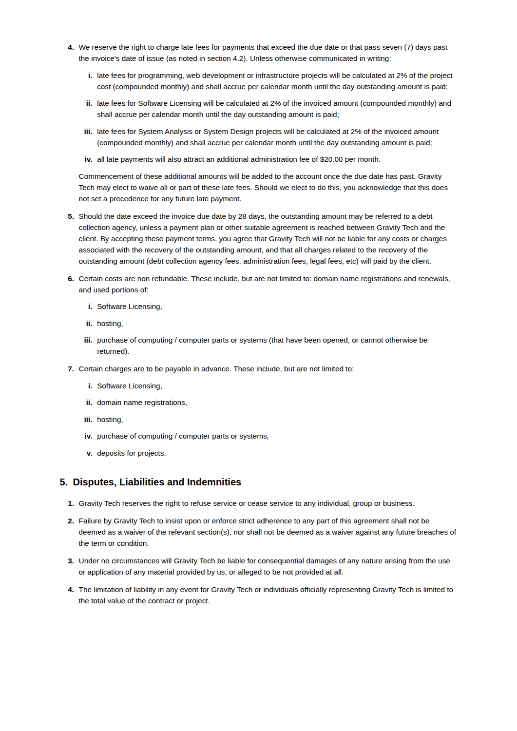We reserve the right to charge late fees for payments that exceed the due date or that pass seven (7) days past the invoice's date of issue (as noted in section 4.2). Unless otherwise communicated in writing:
late fees for programming, web development or infrastructure projects will be calculated at 2% of the project cost (compounded monthly) and shall accrue per calendar month until the day outstanding amount is paid;
late fees for Software Licensing will be calculated at 2% of the invoiced amount (compounded monthly) and shall accrue per calendar month until the day outstanding amount is paid;
late fees for System Analysis or System Design projects will be calculated at 2% of the invoiced amount (compounded monthly) and shall accrue per calendar month until the day outstanding amount is paid;
all late payments will also attract an additional administration fee of $20.00 per month.
Commencement of these additional amounts will be added to the account once the due date has past. Gravity Tech may elect to waive all or part of these late fees. Should we elect to do this, you acknowledge that this does not set a precedence for any future late payment.
Should the date exceed the invoice due date by 28 days, the outstanding amount may be referred to a debt collection agency, unless a payment plan or other suitable agreement is reached between Gravity Tech and the client. By accepting these payment terms, you agree that Gravity Tech will not be liable for any costs or charges associated with the recovery of the outstanding amount, and that all charges related to the recovery of the outstanding amount (debt collection agency fees, administration fees, legal fees, etc) will paid by the client.
Certain costs are non refundable. These include, but are not limited to: domain name registrations and renewals, and used portions of:
Software Licensing,
hosting,
purchase of computing / computer parts or systems (that have been opened, or cannot otherwise be returned).
Certain charges are to be payable in advance. These include, but are not limited to:
Software Licensing,
domain name registrations,
hosting,
purchase of computing / computer parts or systems,
deposits for projects.
5. Disputes, Liabilities and Indemnities
Gravity Tech reserves the right to refuse service or cease service to any individual, group or business.
Failure by Gravity Tech to insist upon or enforce strict adherence to any part of this agreement shall not be deemed as a waiver of the relevant section(s), nor shall not be deemed as a waiver against any future breaches of the term or condition.
Under no circumstances will Gravity Tech be liable for consequential damages of any nature arising from the use or application of any material provided by us, or alleged to be not provided at all.
The limitation of liability in any event for Gravity Tech or individuals officially representing Gravity Tech is limited to the total value of the contract or project.